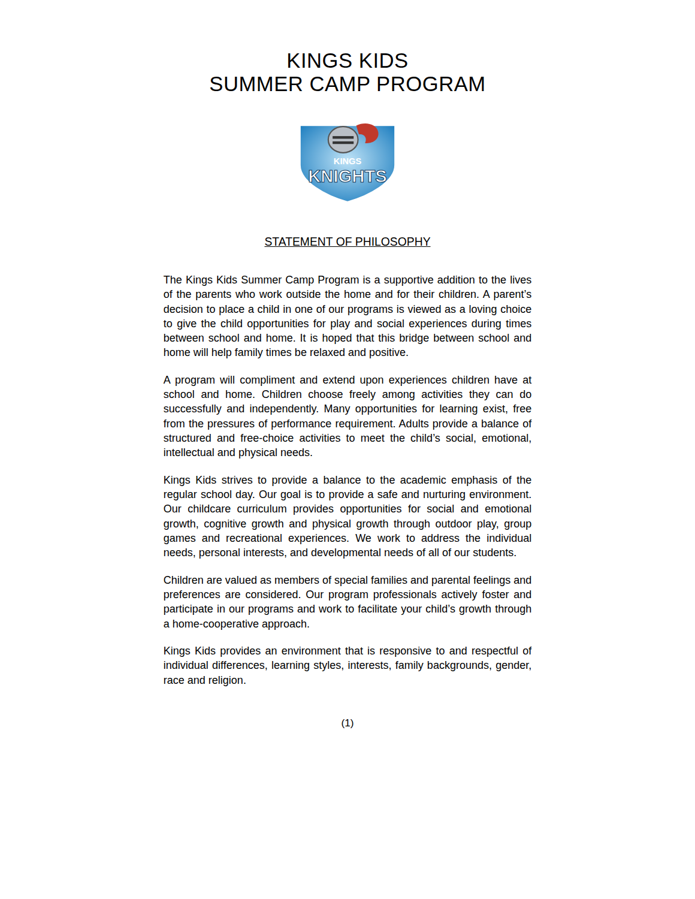KINGS KIDS
SUMMER CAMP PROGRAM
STATEMENT OF PHILOSOPHY
The Kings Kids Summer Camp Program is a supportive addition to the lives of the parents who work outside the home and for their children. A parent’s decision to place a child in one of our programs is viewed as a loving choice to give the child opportunities for play and social experiences during times between school and home. It is hoped that this bridge between school and home will help family times be relaxed and positive.
A program will compliment and extend upon experiences children have at school and home. Children choose freely among activities they can do successfully and independently. Many opportunities for learning exist, free from the pressures of performance requirement. Adults provide a balance of structured and free-choice activities to meet the child’s social, emotional, intellectual and physical needs.
Kings Kids strives to provide a balance to the academic emphasis of the regular school day. Our goal is to provide a safe and nurturing environment. Our childcare curriculum provides opportunities for social and emotional growth, cognitive growth and physical growth through outdoor play, group games and recreational experiences. We work to address the individual needs, personal interests, and developmental needs of all of our students.
Children are valued as members of special families and parental feelings and preferences are considered. Our program professionals actively foster and participate in our programs and work to facilitate your child’s growth through a home-cooperative approach.
Kings Kids provides an environment that is responsive to and respectful of individual differences, learning styles, interests, family backgrounds, gender, race and religion.
(1)